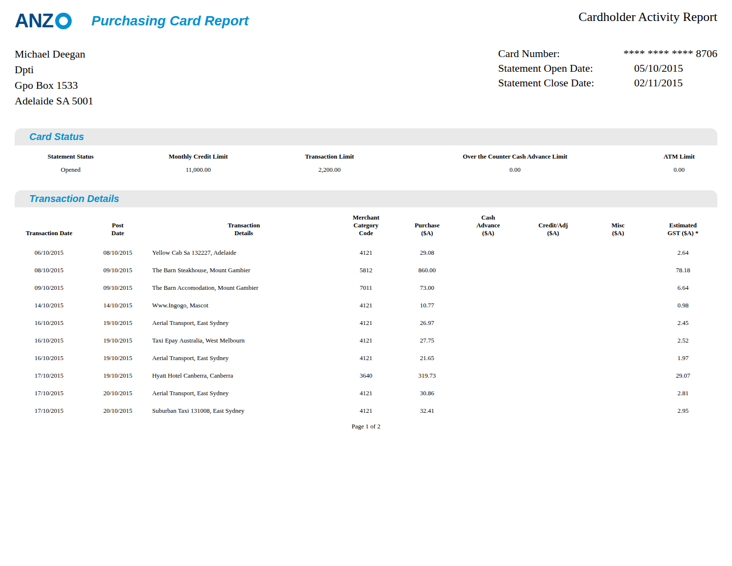ANZ
Purchasing Card Report
Cardholder Activity Report
Michael Deegan
Dpti
Gpo Box 1533
Adelaide SA 5001
| Card Number: | **** **** **** 8706 |
| Statement Open Date: | 05/10/2015 |
| Statement Close Date: | 02/11/2015 |
Card Status
| Statement Status | Monthly Credit Limit | Transaction Limit | Over the Counter Cash Advance Limit | ATM Limit |
| --- | --- | --- | --- | --- |
| Opened | 11,000.00 | 2,200.00 | 0.00 | 0.00 |
Transaction Details
| Transaction Date | Post Date | Transaction Details | Merchant Category Code | Purchase ($A) | Cash Advance ($A) | Credit/Adj ($A) | Misc ($A) | Estimated GST ($A) * |
| --- | --- | --- | --- | --- | --- | --- | --- | --- |
| 06/10/2015 | 08/10/2015 | Yellow Cab Sa 132227, Adelaide | 4121 | 29.08 | | | | 2.64 |
| 08/10/2015 | 09/10/2015 | The Barn Steakhouse, Mount Gambier | 5812 | 860.00 | | | | 78.18 |
| 09/10/2015 | 09/10/2015 | The Barn Accomodation, Mount Gambier | 7011 | 73.00 | | | | 6.64 |
| 14/10/2015 | 14/10/2015 | Www.Ingogo, Mascot | 4121 | 10.77 | | | | 0.98 |
| 16/10/2015 | 19/10/2015 | Aerial Transport, East Sydney | 4121 | 26.97 | | | | 2.45 |
| 16/10/2015 | 19/10/2015 | Taxi Epay Australia, West Melbourn | 4121 | 27.75 | | | | 2.52 |
| 16/10/2015 | 19/10/2015 | Aerial Transport, East Sydney | 4121 | 21.65 | | | | 1.97 |
| 17/10/2015 | 19/10/2015 | Hyatt Hotel Canberra, Canberra | 3640 | 319.73 | | | | 29.07 |
| 17/10/2015 | 20/10/2015 | Aerial Transport, East Sydney | 4121 | 30.86 | | | | 2.81 |
| 17/10/2015 | 20/10/2015 | Suburban Taxi 131008, East Sydney | 4121 | 32.41 | | | | 2.95 |
Page 1 of 2